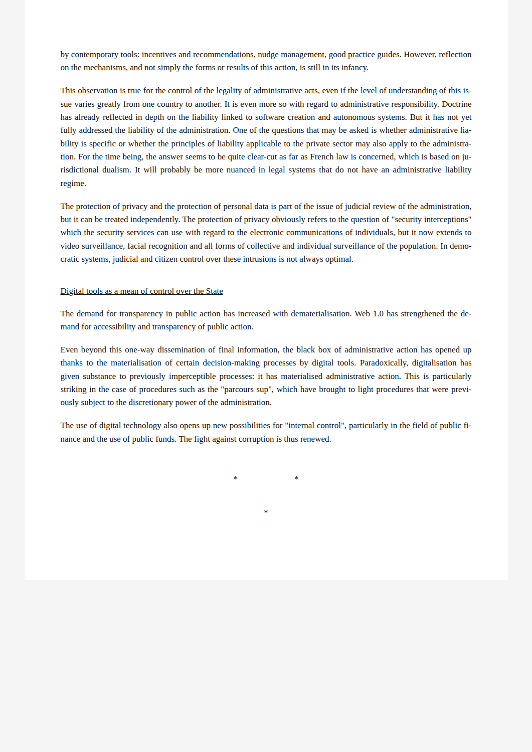by contemporary tools: incentives and recommendations, nudge management, good practice guides. However, reflection on the mechanisms, and not simply the forms or results of this action, is still in its infancy.
This observation is true for the control of the legality of administrative acts, even if the level of understanding of this issue varies greatly from one country to another. It is even more so with regard to administrative responsibility. Doctrine has already reflected in depth on the liability linked to software creation and autonomous systems. But it has not yet fully addressed the liability of the administration. One of the questions that may be asked is whether administrative liability is specific or whether the principles of liability applicable to the private sector may also apply to the administration. For the time being, the answer seems to be quite clear-cut as far as French law is concerned, which is based on jurisdictional dualism. It will probably be more nuanced in legal systems that do not have an administrative liability regime.
The protection of privacy and the protection of personal data is part of the issue of judicial review of the administration, but it can be treated independently. The protection of privacy obviously refers to the question of "security interceptions" which the security services can use with regard to the electronic communications of individuals, but it now extends to video surveillance, facial recognition and all forms of collective and individual surveillance of the population. In democratic systems, judicial and citizen control over these intrusions is not always optimal.
Digital tools as a mean of control over the State
The demand for transparency in public action has increased with dematerialisation. Web 1.0 has strengthened the demand for accessibility and transparency of public action.
Even beyond this one-way dissemination of final information, the black box of administrative action has opened up thanks to the materialisation of certain decision-making processes by digital tools. Paradoxically, digitalisation has given substance to previously imperceptible processes: it has materialised administrative action. This is particularly striking in the case of procedures such as the "parcours sup", which have brought to light procedures that were previously subject to the discretionary power of the administration.
The use of digital technology also opens up new possibilities for "internal control", particularly in the field of public finance and the use of public funds. The fight against corruption is thus renewed.
* *
*